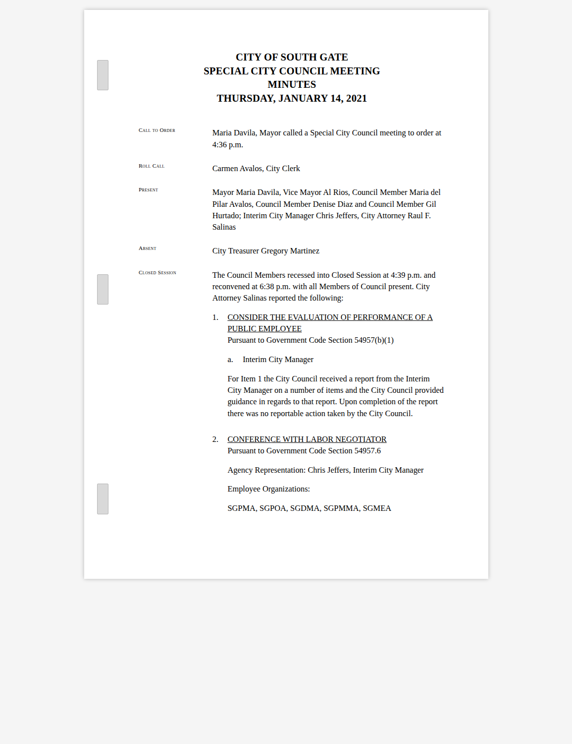CITY OF SOUTH GATE SPECIAL CITY COUNCIL MEETING MINUTES THURSDAY, JANUARY 14, 2021
| Call to Order | Maria Davila, Mayor called a Special City Council meeting to order at 4:36 p.m. |
| Roll Call | Carmen Avalos, City Clerk |
| Present | Mayor Maria Davila, Vice Mayor Al Rios, Council Member Maria del Pilar Avalos, Council Member Denise Diaz and Council Member Gil Hurtado; Interim City Manager Chris Jeffers, City Attorney Raul F. Salinas |
| Absent | City Treasurer Gregory Martinez |
| Closed Session | The Council Members recessed into Closed Session at 4:39 p.m. and reconvened at 6:38 p.m. with all Members of Council present. City Attorney Salinas reported the following: 1. CONSIDER THE EVALUATION OF PERFORMANCE OF A PUBLIC EMPLOYEE Pursuant to Government Code Section 54957(b)(1) a. Interim City Manager For Item 1 the City Council received a report from the Interim City Manager on a number of items and the City Council provided guidance in regards to that report. Upon completion of the report there was no reportable action taken by the City Council. 2. CONFERENCE WITH LABOR NEGOTIATOR Pursuant to Government Code Section 54957.6 Agency Representation: Chris Jeffers, Interim City Manager Employee Organizations: SGPMA, SGPOA, SGDMA, SGPMMA, SGMEA |